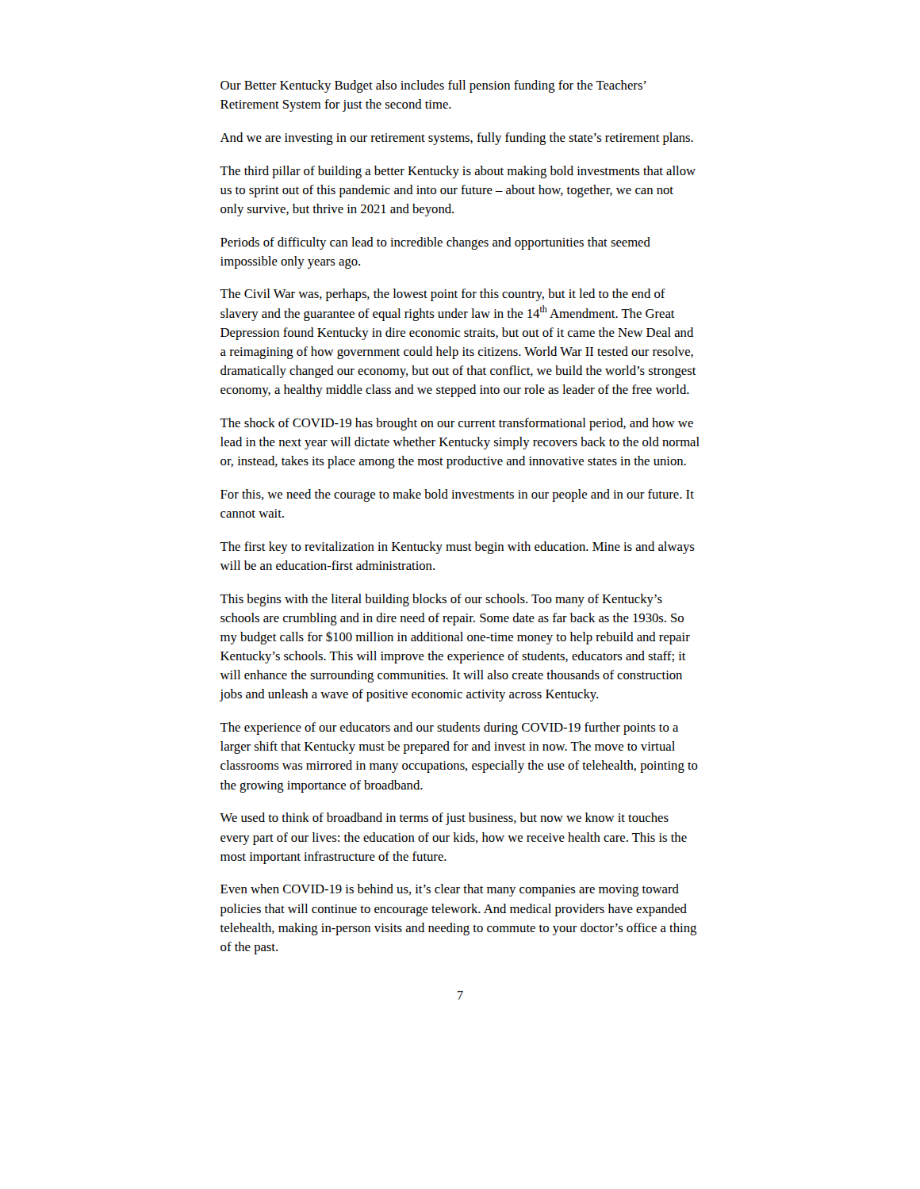Our Better Kentucky Budget also includes full pension funding for the Teachers’ Retirement System for just the second time.
And we are investing in our retirement systems, fully funding the state’s retirement plans.
The third pillar of building a better Kentucky is about making bold investments that allow us to sprint out of this pandemic and into our future – about how, together, we can not only survive, but thrive in 2021 and beyond.
Periods of difficulty can lead to incredible changes and opportunities that seemed impossible only years ago.
The Civil War was, perhaps, the lowest point for this country, but it led to the end of slavery and the guarantee of equal rights under law in the 14th Amendment. The Great Depression found Kentucky in dire economic straits, but out of it came the New Deal and a reimagining of how government could help its citizens. World War II tested our resolve, dramatically changed our economy, but out of that conflict, we build the world’s strongest economy, a healthy middle class and we stepped into our role as leader of the free world.
The shock of COVID-19 has brought on our current transformational period, and how we lead in the next year will dictate whether Kentucky simply recovers back to the old normal or, instead, takes its place among the most productive and innovative states in the union.
For this, we need the courage to make bold investments in our people and in our future. It cannot wait.
The first key to revitalization in Kentucky must begin with education. Mine is and always will be an education-first administration.
This begins with the literal building blocks of our schools. Too many of Kentucky’s schools are crumbling and in dire need of repair. Some date as far back as the 1930s. So my budget calls for $100 million in additional one-time money to help rebuild and repair Kentucky’s schools. This will improve the experience of students, educators and staff; it will enhance the surrounding communities. It will also create thousands of construction jobs and unleash a wave of positive economic activity across Kentucky.
The experience of our educators and our students during COVID-19 further points to a larger shift that Kentucky must be prepared for and invest in now. The move to virtual classrooms was mirrored in many occupations, especially the use of telehealth, pointing to the growing importance of broadband.
We used to think of broadband in terms of just business, but now we know it touches every part of our lives: the education of our kids, how we receive health care. This is the most important infrastructure of the future.
Even when COVID-19 is behind us, it’s clear that many companies are moving toward policies that will continue to encourage telework. And medical providers have expanded telehealth, making in-person visits and needing to commute to your doctor’s office a thing of the past.
7